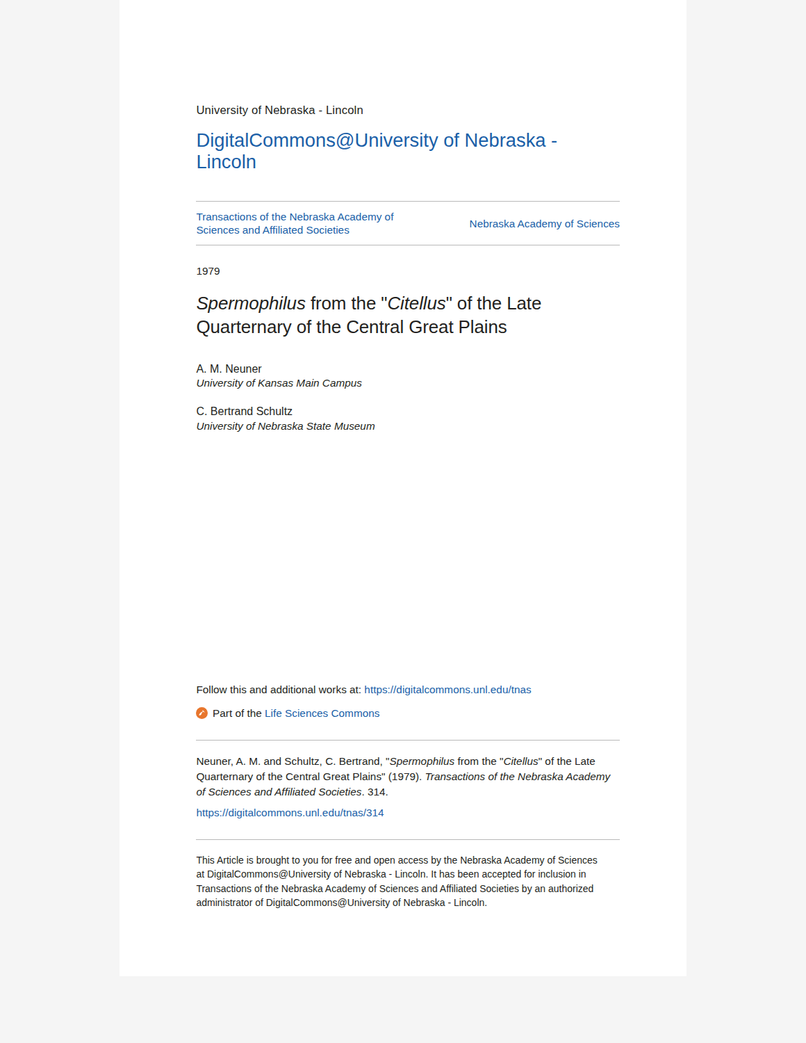University of Nebraska - Lincoln
DigitalCommons@University of Nebraska - Lincoln
Transactions of the Nebraska Academy of Sciences and Affiliated Societies
Nebraska Academy of Sciences
1979
Spermophilus from the "Citellus" of the Late Quarternary of the Central Great Plains
A. M. Neuner
University of Kansas Main Campus
C. Bertrand Schultz
University of Nebraska State Museum
Follow this and additional works at: https://digitalcommons.unl.edu/tnas
Part of the Life Sciences Commons
Neuner, A. M. and Schultz, C. Bertrand, "Spermophilus from the "Citellus" of the Late Quarternary of the Central Great Plains" (1979). Transactions of the Nebraska Academy of Sciences and Affiliated Societies. 314.
https://digitalcommons.unl.edu/tnas/314
This Article is brought to you for free and open access by the Nebraska Academy of Sciences at DigitalCommons@University of Nebraska - Lincoln. It has been accepted for inclusion in Transactions of the Nebraska Academy of Sciences and Affiliated Societies by an authorized administrator of DigitalCommons@University of Nebraska - Lincoln.